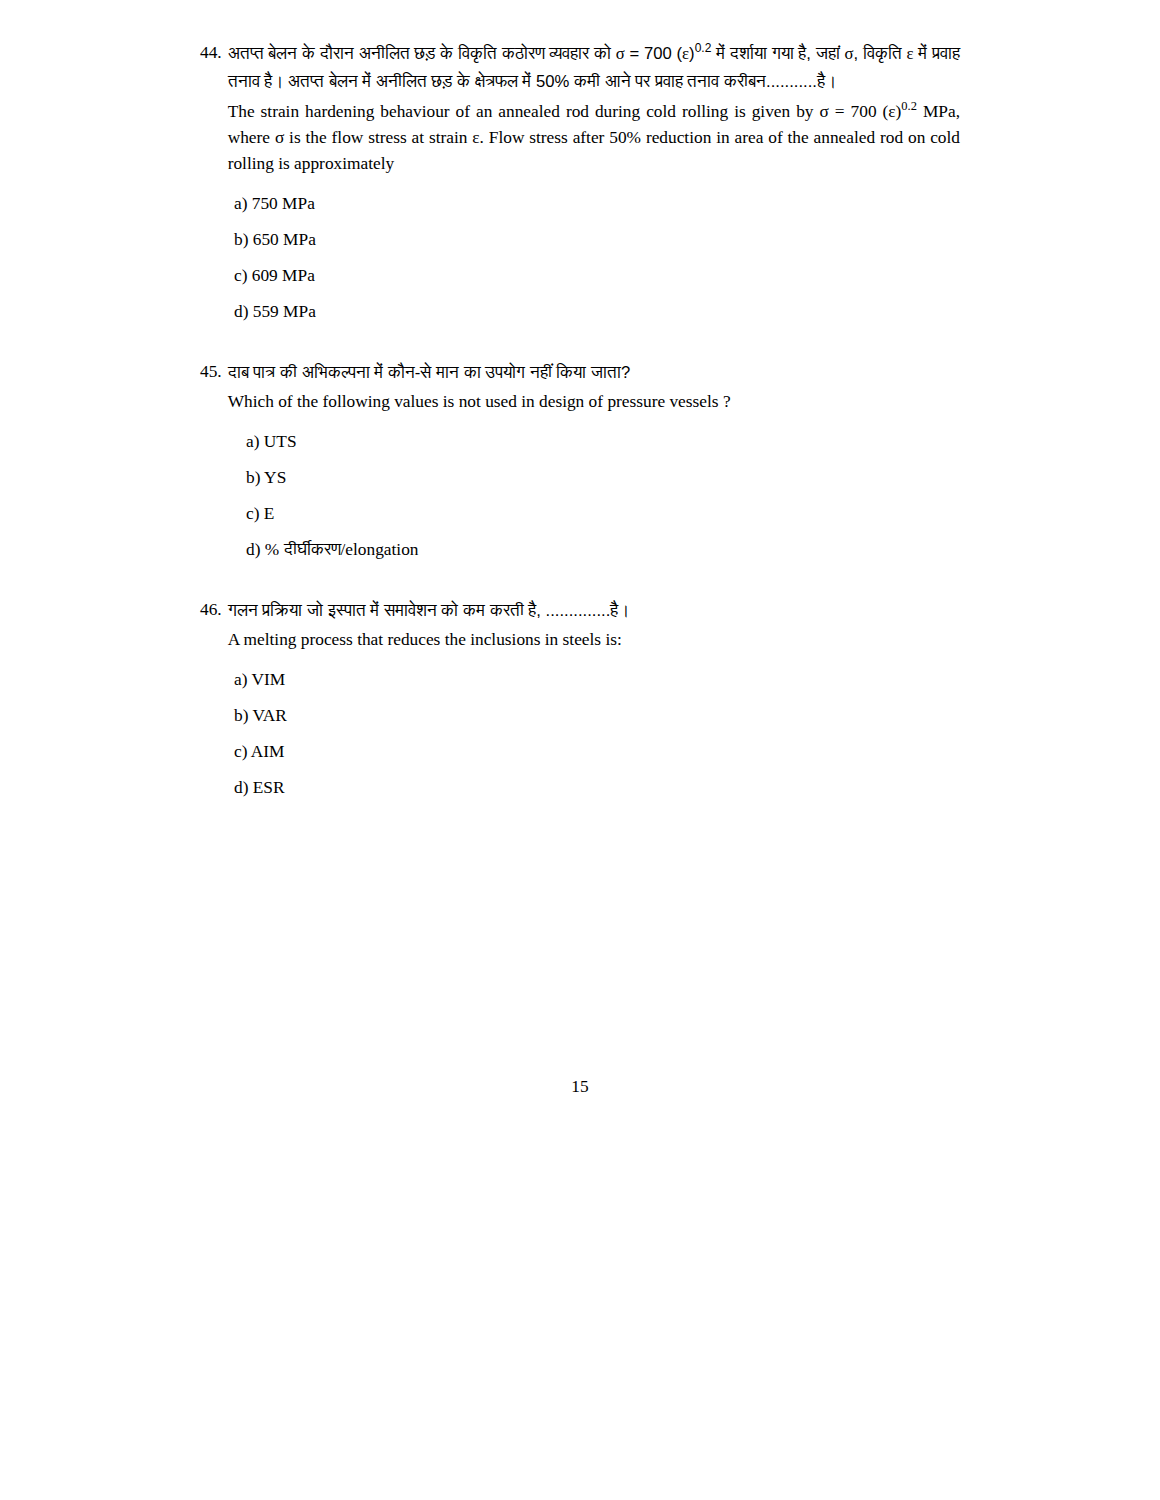44.
अतप्त बेलन के दौरान अनीलित छड़ के विकृति कठोरण व्यवहार को σ = 700 (ε)0.2 में दर्शाया गया है, जहां σ, विकृति ε में प्रवाह तनाव है। अतप्त बेलन में अनीलित छड़ के क्षेत्रफल में 50% कमी आने पर प्रवाह तनाव करीबन...........है।
The strain hardening behaviour of an annealed rod during cold rolling is given by σ = 700 (ε)0.2 MPa, where σ is the flow stress at strain ε. Flow stress after 50% reduction in area of the annealed rod on cold rolling is approximately
a) 750 MPa
b) 650 MPa
c) 609 MPa
d) 559 MPa
45.
दाब पात्र की अभिकल्पना में कौन-से मान का उपयोग नहीं किया जाता?
Which of the following values is not used in design of pressure vessels ?
a) UTS
b) YS
c) E
d) % दीर्घीकरण/elongation
46.
गलन प्रक्रिया जो इस्पात में समावेशन को कम करती है, ..............है।
A melting process that reduces the inclusions in steels is:
a) VIM
b) VAR
c) AIM
d) ESR
15